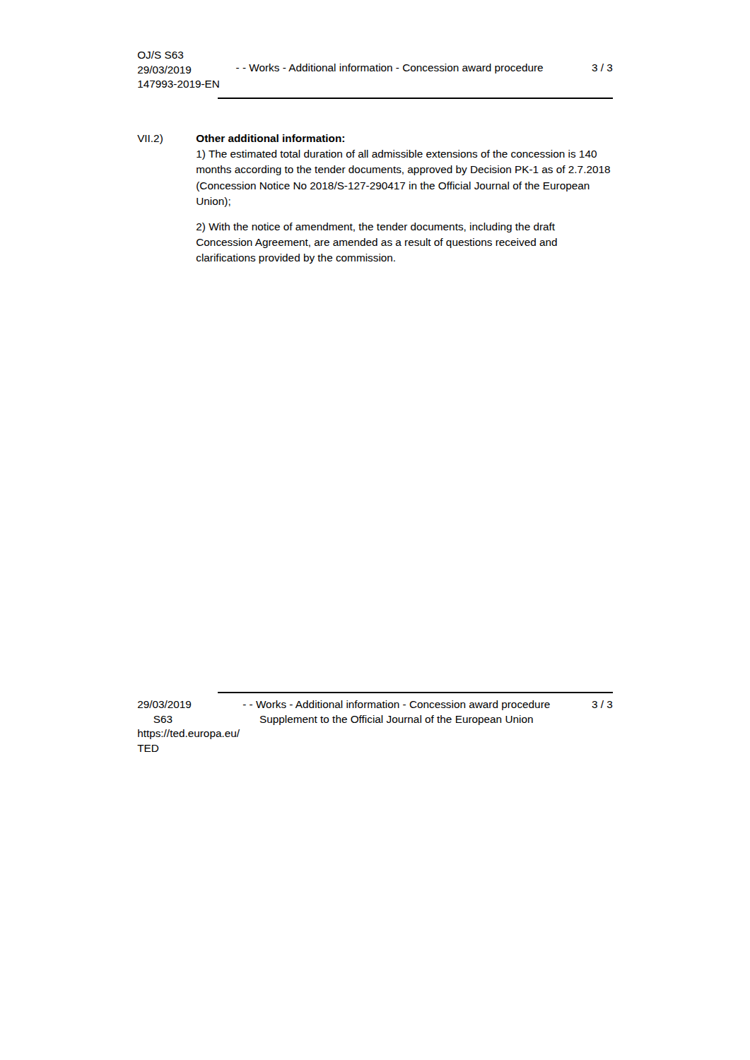OJ/S S63
29/03/2019
147993-2019-EN
- - Works - Additional information - Concession award procedure
3 / 3
VII.2)
Other additional information:
1) The estimated total duration of all admissible extensions of the concession is 140 months according to the tender documents, approved by Decision PK-1 as of 2.7.2018 (Concession Notice No 2018/S-127-290417 in the Official Journal of the European Union);
2) With the notice of amendment, the tender documents, including the draft Concession Agreement, are amended as a result of questions received and clarifications provided by the commission.
29/03/2019 S63
https://ted.europa.eu/
TED
- - Works - Additional information - Concession award procedure
Supplement to the Official Journal of the European Union
3 / 3